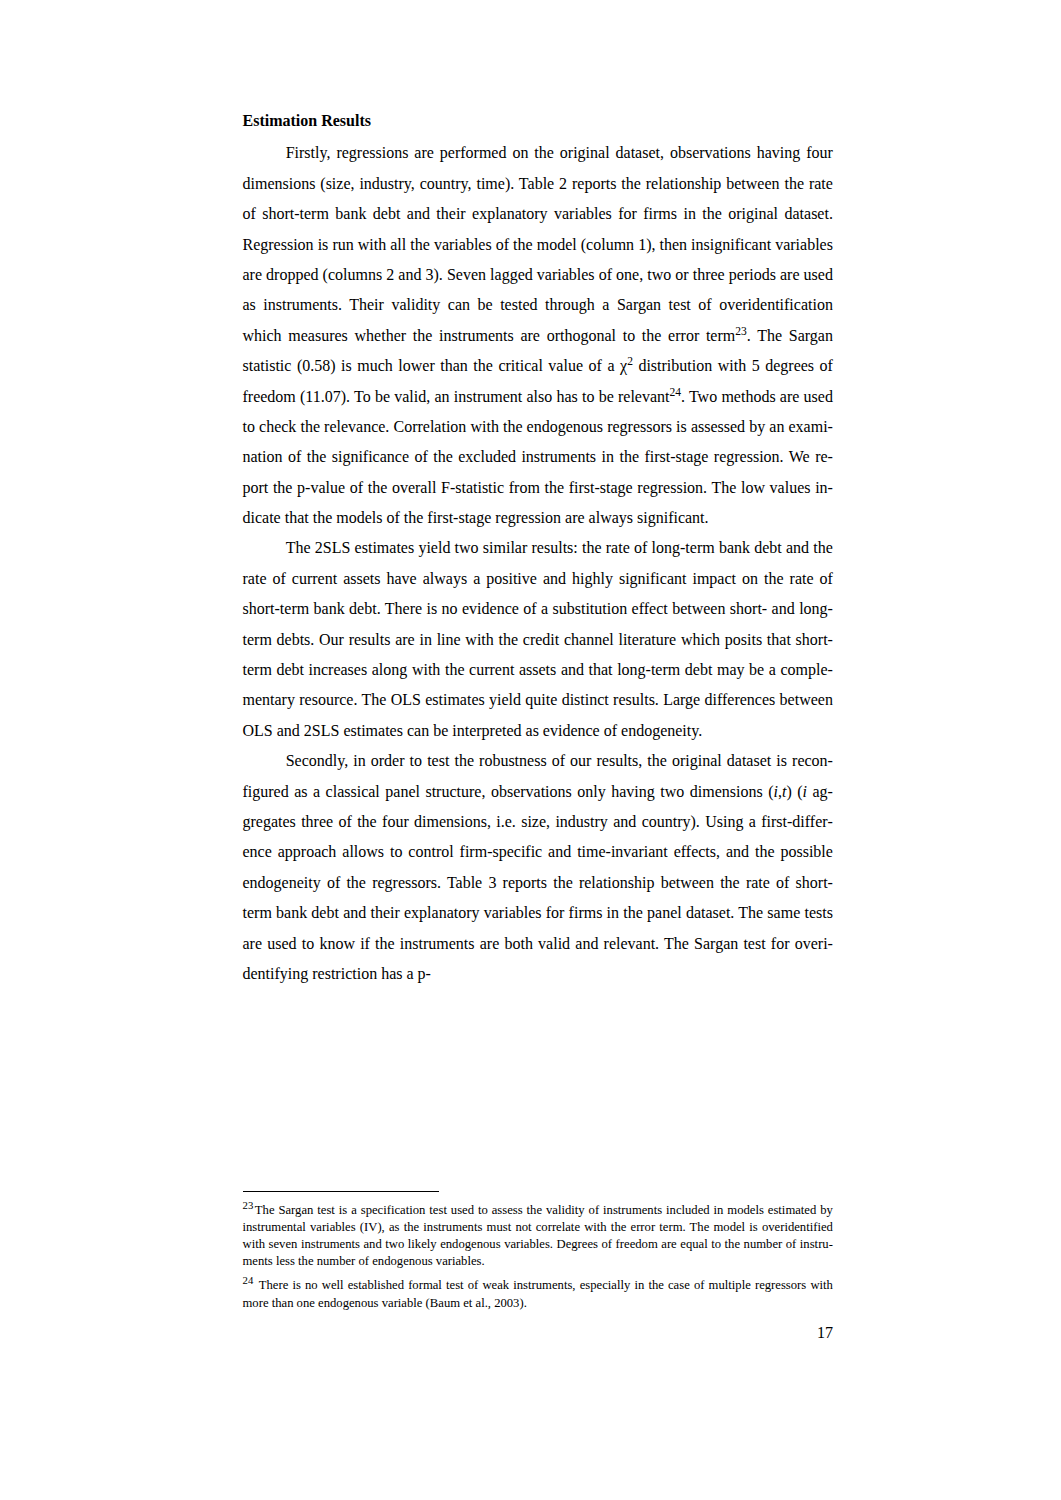Estimation Results
Firstly, regressions are performed on the original dataset, observations having four dimensions (size, industry, country, time). Table 2 reports the relationship between the rate of short-term bank debt and their explanatory variables for firms in the original dataset. Regression is run with all the variables of the model (column 1), then insignificant variables are dropped (columns 2 and 3). Seven lagged variables of one, two or three periods are used as instruments. Their validity can be tested through a Sargan test of overidentification which measures whether the instruments are orthogonal to the error term23. The Sargan statistic (0.58) is much lower than the critical value of a χ2 distribution with 5 degrees of freedom (11.07). To be valid, an instrument also has to be relevant24. Two methods are used to check the relevance. Correlation with the endogenous regressors is assessed by an examination of the significance of the excluded instruments in the first-stage regression. We report the p-value of the overall F-statistic from the first-stage regression. The low values indicate that the models of the first-stage regression are always significant.
The 2SLS estimates yield two similar results: the rate of long-term bank debt and the rate of current assets have always a positive and highly significant impact on the rate of short-term bank debt. There is no evidence of a substitution effect between short- and long-term debts. Our results are in line with the credit channel literature which posits that short-term debt increases along with the current assets and that long-term debt may be a complementary resource. The OLS estimates yield quite distinct results. Large differences between OLS and 2SLS estimates can be interpreted as evidence of endogeneity.
Secondly, in order to test the robustness of our results, the original dataset is reconfigured as a classical panel structure, observations only having two dimensions (i,t) (i aggregates three of the four dimensions, i.e. size, industry and country). Using a first-difference approach allows to control firm-specific and time-invariant effects, and the possible endogeneity of the regressors. Table 3 reports the relationship between the rate of short-term bank debt and their explanatory variables for firms in the panel dataset. The same tests are used to know if the instruments are both valid and relevant. The Sargan test for overidentifying restriction has a p-
23 The Sargan test is a specification test used to assess the validity of instruments included in models estimated by instrumental variables (IV), as the instruments must not correlate with the error term. The model is overidentified with seven instruments and two likely endogenous variables. Degrees of freedom are equal to the number of instruments less the number of endogenous variables.
24 There is no well established formal test of weak instruments, especially in the case of multiple regressors with more than one endogenous variable (Baum et al., 2003).
17